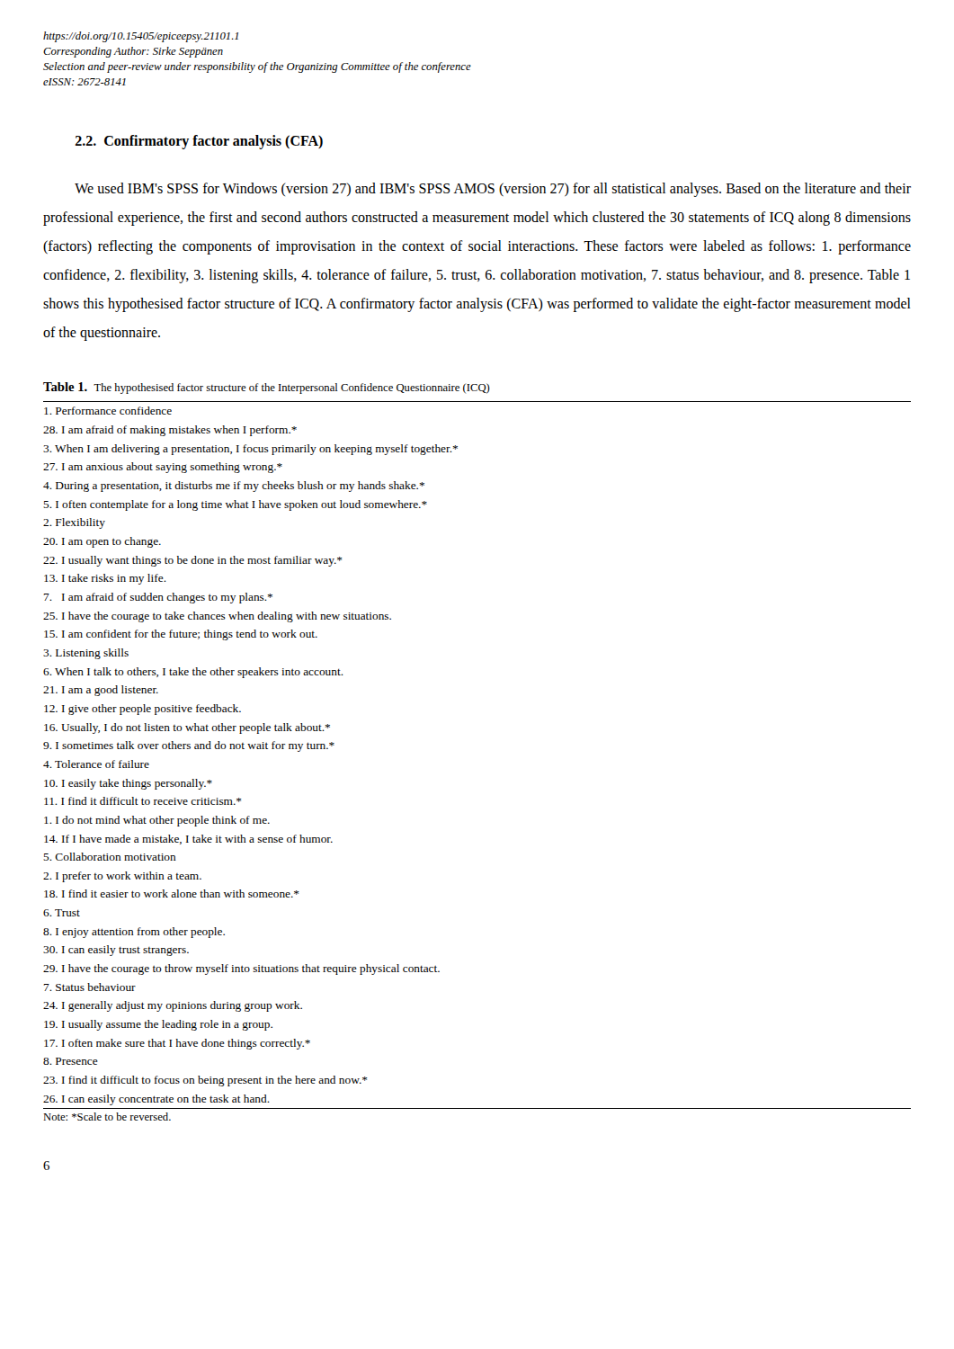https://doi.org/10.15405/epiceepsy.21101.1
Corresponding Author: Sirke Seppänen
Selection and peer-review under responsibility of the Organizing Committee of the conference
eISSN: 2672-8141
2.2. Confirmatory factor analysis (CFA)
We used IBM's SPSS for Windows (version 27) and IBM's SPSS AMOS (version 27) for all statistical analyses. Based on the literature and their professional experience, the first and second authors constructed a measurement model which clustered the 30 statements of ICQ along 8 dimensions (factors) reflecting the components of improvisation in the context of social interactions. These factors were labeled as follows: 1. performance confidence, 2. flexibility, 3. listening skills, 4. tolerance of failure, 5. trust, 6. collaboration motivation, 7. status behaviour, and 8. presence. Table 1 shows this hypothesised factor structure of ICQ. A confirmatory factor analysis (CFA) was performed to validate the eight-factor measurement model of the questionnaire.
Table 1. The hypothesised factor structure of the Interpersonal Confidence Questionnaire (ICQ)
| 1. Performance confidence |
| 28. I am afraid of making mistakes when I perform.* |
| 3. When I am delivering a presentation, I focus primarily on keeping myself together.* |
| 27. I am anxious about saying something wrong.* |
| 4. During a presentation, it disturbs me if my cheeks blush or my hands shake.* |
| 5. I often contemplate for a long time what I have spoken out loud somewhere.* |
| 2. Flexibility |
| 20. I am open to change. |
| 22. I usually want things to be done in the most familiar way.* |
| 13. I take risks in my life. |
| 7. I am afraid of sudden changes to my plans.* |
| 25. I have the courage to take chances when dealing with new situations. |
| 15. I am confident for the future; things tend to work out. |
| 3. Listening skills |
| 6. When I talk to others, I take the other speakers into account. |
| 21. I am a good listener. |
| 12. I give other people positive feedback. |
| 16. Usually, I do not listen to what other people talk about.* |
| 9. I sometimes talk over others and do not wait for my turn.* |
| 4. Tolerance of failure |
| 10. I easily take things personally.* |
| 11. I find it difficult to receive criticism.* |
| 1. I do not mind what other people think of me. |
| 14. If I have made a mistake, I take it with a sense of humor. |
| 5. Collaboration motivation |
| 2. I prefer to work within a team. |
| 18. I find it easier to work alone than with someone.* |
| 6. Trust |
| 8. I enjoy attention from other people. |
| 30. I can easily trust strangers. |
| 29. I have the courage to throw myself into situations that require physical contact. |
| 7. Status behaviour |
| 24. I generally adjust my opinions during group work. |
| 19. I usually assume the leading role in a group. |
| 17. I often make sure that I have done things correctly.* |
| 8. Presence |
| 23. I find it difficult to focus on being present in the here and now.* |
| 26. I can easily concentrate on the task at hand. |
| Note: *Scale to be reversed. |
6